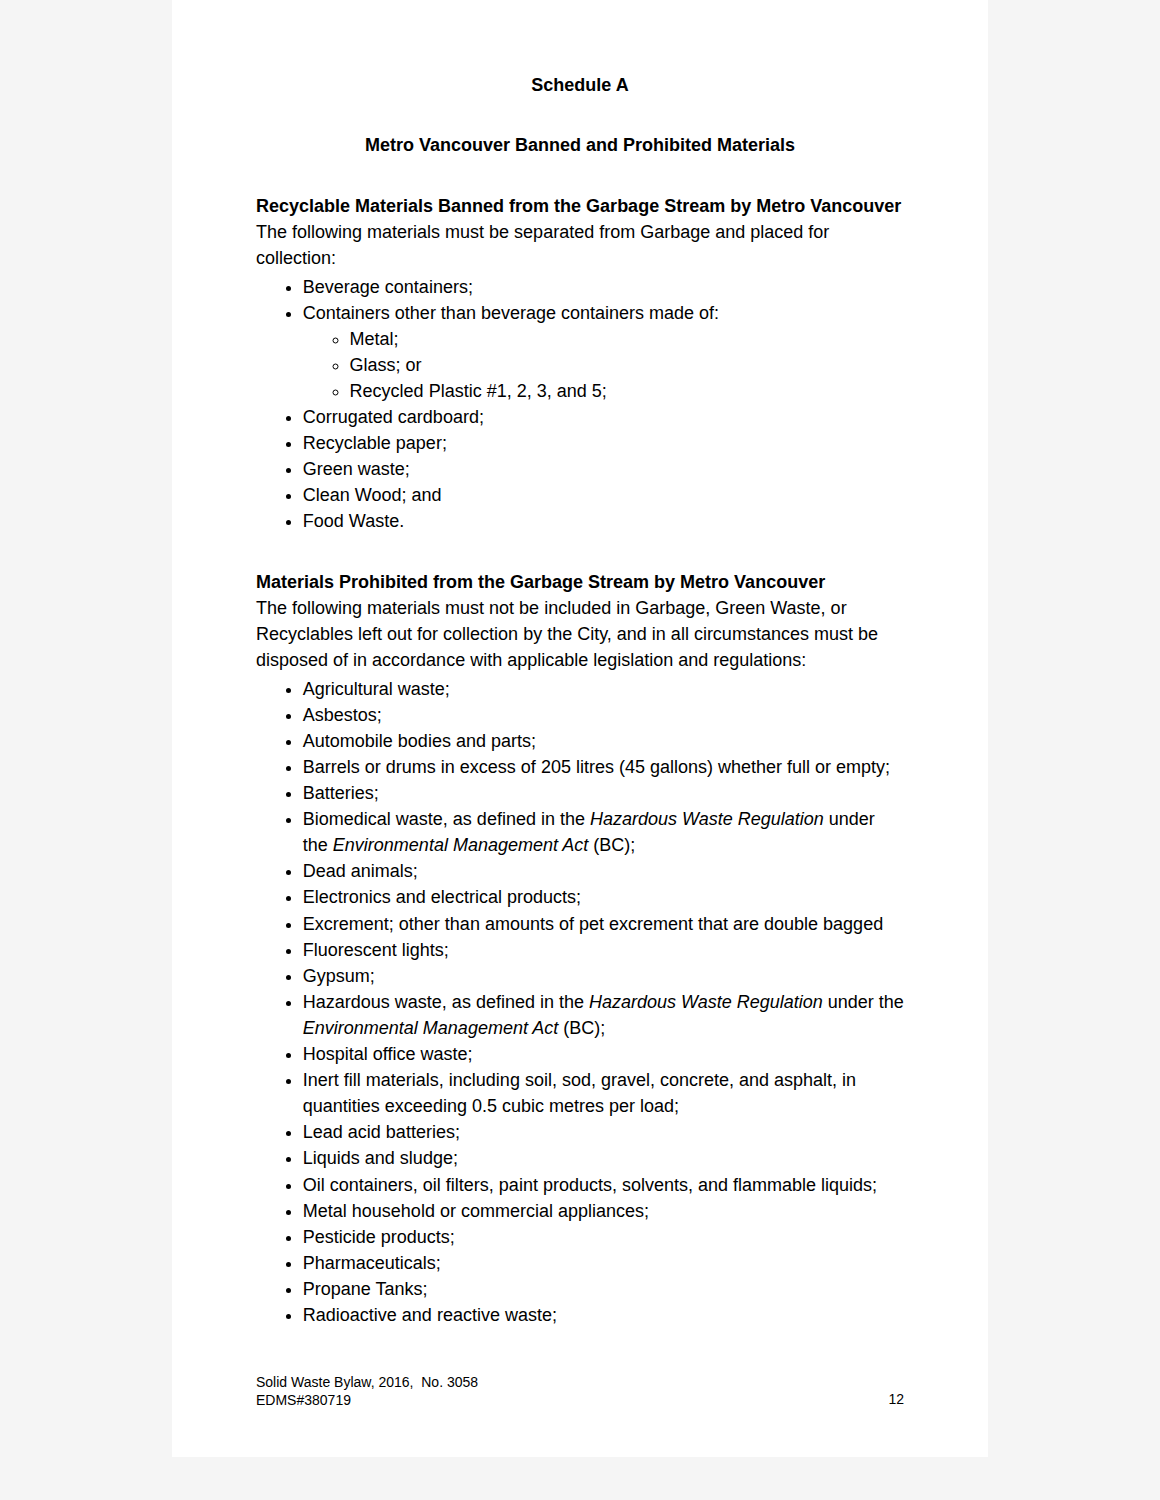Schedule A
Metro Vancouver Banned and Prohibited Materials
Recyclable Materials Banned from the Garbage Stream by Metro Vancouver
The following materials must be separated from Garbage and placed for collection:
Beverage containers;
Containers other than beverage containers made of:
Metal;
Glass; or
Recycled Plastic #1, 2, 3, and 5;
Corrugated cardboard;
Recyclable paper;
Green waste;
Clean Wood; and
Food Waste.
Materials Prohibited from the Garbage Stream by Metro Vancouver
The following materials must not be included in Garbage, Green Waste, or Recyclables left out for collection by the City, and in all circumstances must be disposed of in accordance with applicable legislation and regulations:
Agricultural waste;
Asbestos;
Automobile bodies and parts;
Barrels or drums in excess of 205 litres (45 gallons) whether full or empty;
Batteries;
Biomedical waste, as defined in the Hazardous Waste Regulation under the Environmental Management Act (BC);
Dead animals;
Electronics and electrical products;
Excrement; other than amounts of pet excrement that are double bagged
Fluorescent lights;
Gypsum;
Hazardous waste, as defined in the Hazardous Waste Regulation under the Environmental Management Act (BC);
Hospital office waste;
Inert fill materials, including soil, sod, gravel, concrete, and asphalt, in quantities exceeding 0.5 cubic metres per load;
Lead acid batteries;
Liquids and sludge;
Oil containers, oil filters, paint products, solvents, and flammable liquids;
Metal household or commercial appliances;
Pesticide products;
Pharmaceuticals;
Propane Tanks;
Radioactive and reactive waste;
Solid Waste Bylaw, 2016, No. 3058
EDMS#380719
12